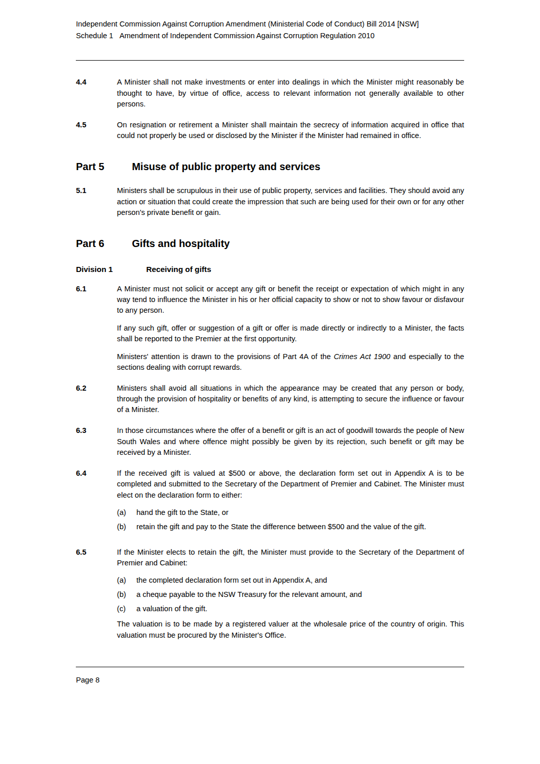Independent Commission Against Corruption Amendment (Ministerial Code of Conduct) Bill 2014 [NSW]
Schedule 1 Amendment of Independent Commission Against Corruption Regulation 2010
4.4
A Minister shall not make investments or enter into dealings in which the Minister might reasonably be thought to have, by virtue of office, access to relevant information not generally available to other persons.
4.5
On resignation or retirement a Minister shall maintain the secrecy of information acquired in office that could not properly be used or disclosed by the Minister if the Minister had remained in office.
Part 5 Misuse of public property and services
5.1
Ministers shall be scrupulous in their use of public property, services and facilities. They should avoid any action or situation that could create the impression that such are being used for their own or for any other person's private benefit or gain.
Part 6 Gifts and hospitality
Division 1 Receiving of gifts
6.1
A Minister must not solicit or accept any gift or benefit the receipt or expectation of which might in any way tend to influence the Minister in his or her official capacity to show or not to show favour or disfavour to any person.
If any such gift, offer or suggestion of a gift or offer is made directly or indirectly to a Minister, the facts shall be reported to the Premier at the first opportunity.
Ministers' attention is drawn to the provisions of Part 4A of the Crimes Act 1900 and especially to the sections dealing with corrupt rewards.
6.2
Ministers shall avoid all situations in which the appearance may be created that any person or body, through the provision of hospitality or benefits of any kind, is attempting to secure the influence or favour of a Minister.
6.3
In those circumstances where the offer of a benefit or gift is an act of goodwill towards the people of New South Wales and where offence might possibly be given by its rejection, such benefit or gift may be received by a Minister.
6.4
If the received gift is valued at $500 or above, the declaration form set out in Appendix A is to be completed and submitted to the Secretary of the Department of Premier and Cabinet. The Minister must elect on the declaration form to either:
(a) hand the gift to the State, or
(b) retain the gift and pay to the State the difference between $500 and the value of the gift.
6.5
If the Minister elects to retain the gift, the Minister must provide to the Secretary of the Department of Premier and Cabinet:
(a) the completed declaration form set out in Appendix A, and
(b) a cheque payable to the NSW Treasury for the relevant amount, and
(c) a valuation of the gift.
The valuation is to be made by a registered valuer at the wholesale price of the country of origin. This valuation must be procured by the Minister's Office.
Page 8